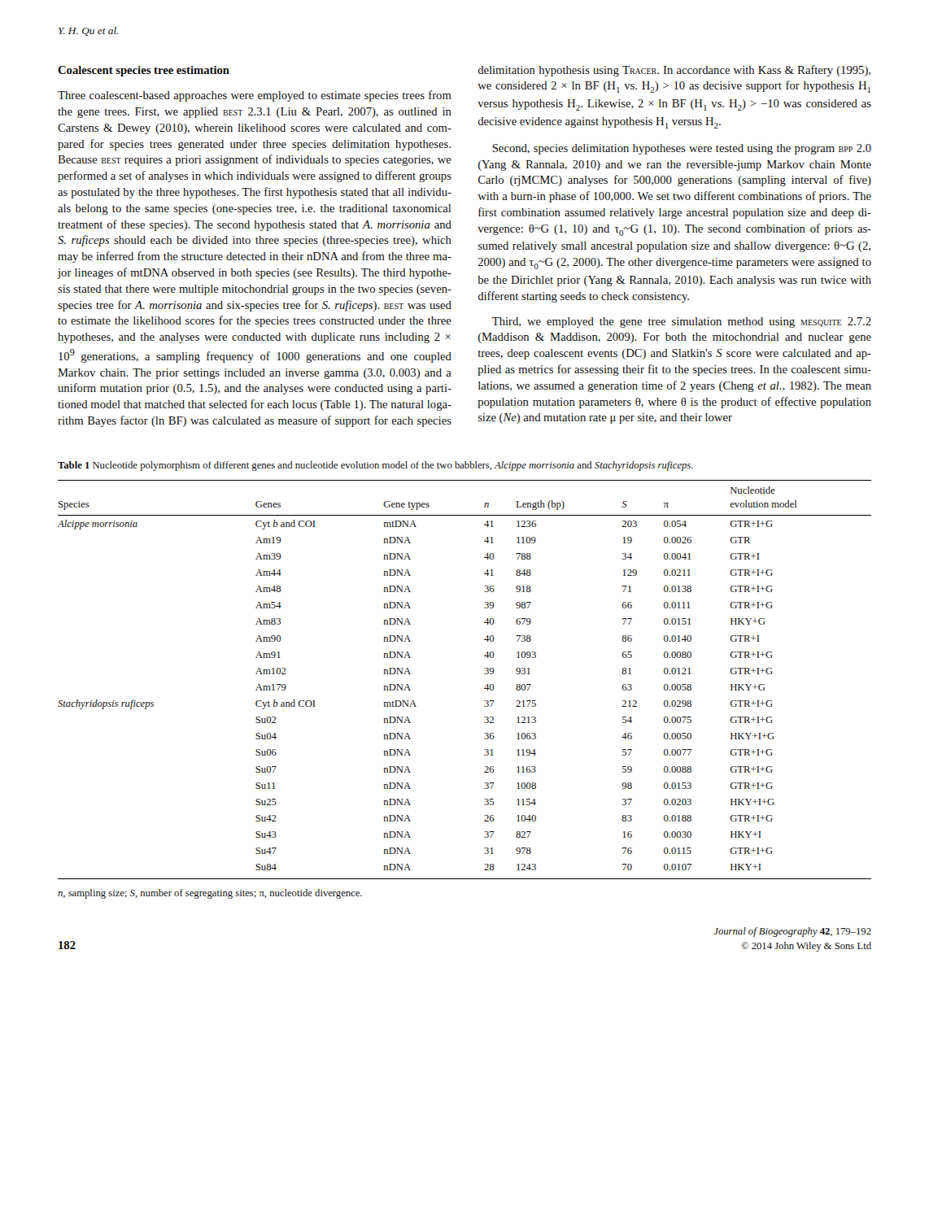Y. H. Qu et al.
Coalescent species tree estimation
Three coalescent-based approaches were employed to estimate species trees from the gene trees. First, we applied best 2.3.1 (Liu & Pearl, 2007), as outlined in Carstens & Dewey (2010), wherein likelihood scores were calculated and compared for species trees generated under three species delimitation hypotheses. Because best requires a priori assignment of individuals to species categories, we performed a set of analyses in which individuals were assigned to different groups as postulated by the three hypotheses. The first hypothesis stated that all individuals belong to the same species (one-species tree, i.e. the traditional taxonomical treatment of these species). The second hypothesis stated that A. morrisonia and S. ruficeps should each be divided into three species (three-species tree), which may be inferred from the structure detected in their nDNA and from the three major lineages of mtDNA observed in both species (see Results). The third hypothesis stated that there were multiple mitochondrial groups in the two species (seven-species tree for A. morrisonia and six-species tree for S. ruficeps). best was used to estimate the likelihood scores for the species trees constructed under the three hypotheses, and the analyses were conducted with duplicate runs including 2 × 109 generations, a sampling frequency of 1000 generations and one coupled Markov chain. The prior settings included an inverse gamma (3.0, 0.003) and a uniform mutation prior (0.5, 1.5), and the analyses were conducted using a partitioned model that matched that selected for each locus (Table 1). The natural logarithm Bayes factor (ln BF) was calculated as measure of support for each species delimitation hypothesis using Tracer. In accordance with Kass & Raftery (1995), we considered 2 × ln BF (H1 vs. H2) > 10 as decisive support for hypothesis H1 versus hypothesis H2. Likewise, 2 × ln BF (H1 vs. H2) > −10 was considered as decisive evidence against hypothesis H1 versus H2.
Second, species delimitation hypotheses were tested using the program bpp 2.0 (Yang & Rannala, 2010) and we ran the reversible-jump Markov chain Monte Carlo (rjMCMC) analyses for 500,000 generations (sampling interval of five) with a burn-in phase of 100,000. We set two different combinations of priors. The first combination assumed relatively large ancestral population size and deep divergence: θ~G (1, 10) and τ0~G (1, 10). The second combination of priors assumed relatively small ancestral population size and shallow divergence: θ~G (2, 2000) and τ0~G (2, 2000). The other divergence-time parameters were assigned to be the Dirichlet prior (Yang & Rannala, 2010). Each analysis was run twice with different starting seeds to check consistency.
Third, we employed the gene tree simulation method using mesquite 2.7.2 (Maddison & Maddison, 2009). For both the mitochondrial and nuclear gene trees, deep coalescent events (DC) and Slatkin's S score were calculated and applied as metrics for assessing their fit to the species trees. In the coalescent simulations, we assumed a generation time of 2 years (Cheng et al., 1982). The mean population mutation parameters θ, where θ is the product of effective population size (Ne) and mutation rate μ per site, and their lower
Table 1 Nucleotide polymorphism of different genes and nucleotide evolution model of the two babblers, Alcippe morrisonia and Stachyridopsis ruficeps .
| Species | Genes | Gene types | n | Length (bp) | S | π | Nucleotide evolution model |
| --- | --- | --- | --- | --- | --- | --- | --- |
| Alcippe morrisonia | Cyt b and COI | mtDNA | 41 | 1236 | 203 | 0.054 | GTR+I+G |
| | Am19 | nDNA | 41 | 1109 | 19 | 0.0026 | GTR |
| | Am39 | nDNA | 40 | 788 | 34 | 0.0041 | GTR+I |
| | Am44 | nDNA | 41 | 848 | 129 | 0.0211 | GTR+I+G |
| | Am48 | nDNA | 36 | 918 | 71 | 0.0138 | GTR+I+G |
| | Am54 | nDNA | 39 | 987 | 66 | 0.0111 | GTR+I+G |
| | Am83 | nDNA | 40 | 679 | 77 | 0.0151 | HKY+G |
| | Am90 | nDNA | 40 | 738 | 86 | 0.0140 | GTR+I |
| | Am91 | nDNA | 40 | 1093 | 65 | 0.0080 | GTR+I+G |
| | Am102 | nDNA | 39 | 931 | 81 | 0.0121 | GTR+I+G |
| | Am179 | nDNA | 40 | 807 | 63 | 0.0058 | HKY+G |
| Stachyridopsis ruficeps | Cyt b and COI | mtDNA | 37 | 2175 | 212 | 0.0298 | GTR+I+G |
| | Su02 | nDNA | 32 | 1213 | 54 | 0.0075 | GTR+I+G |
| | Su04 | nDNA | 36 | 1063 | 46 | 0.0050 | HKY+I+G |
| | Su06 | nDNA | 31 | 1194 | 57 | 0.0077 | GTR+I+G |
| | Su07 | nDNA | 26 | 1163 | 59 | 0.0088 | GTR+I+G |
| | Su11 | nDNA | 37 | 1008 | 98 | 0.0153 | GTR+I+G |
| | Su25 | nDNA | 35 | 1154 | 37 | 0.0203 | HKY+I+G |
| | Su42 | nDNA | 26 | 1040 | 83 | 0.0188 | GTR+I+G |
| | Su43 | nDNA | 37 | 827 | 16 | 0.0030 | HKY+I |
| | Su47 | nDNA | 31 | 978 | 76 | 0.0115 | GTR+I+G |
| | Su84 | nDNA | 28 | 1243 | 70 | 0.0107 | HKY+I |
n, sampling size; S, number of segregating sites; π, nucleotide divergence.
182
Journal of Biogeography 42, 179–192
© 2014 John Wiley & Sons Ltd